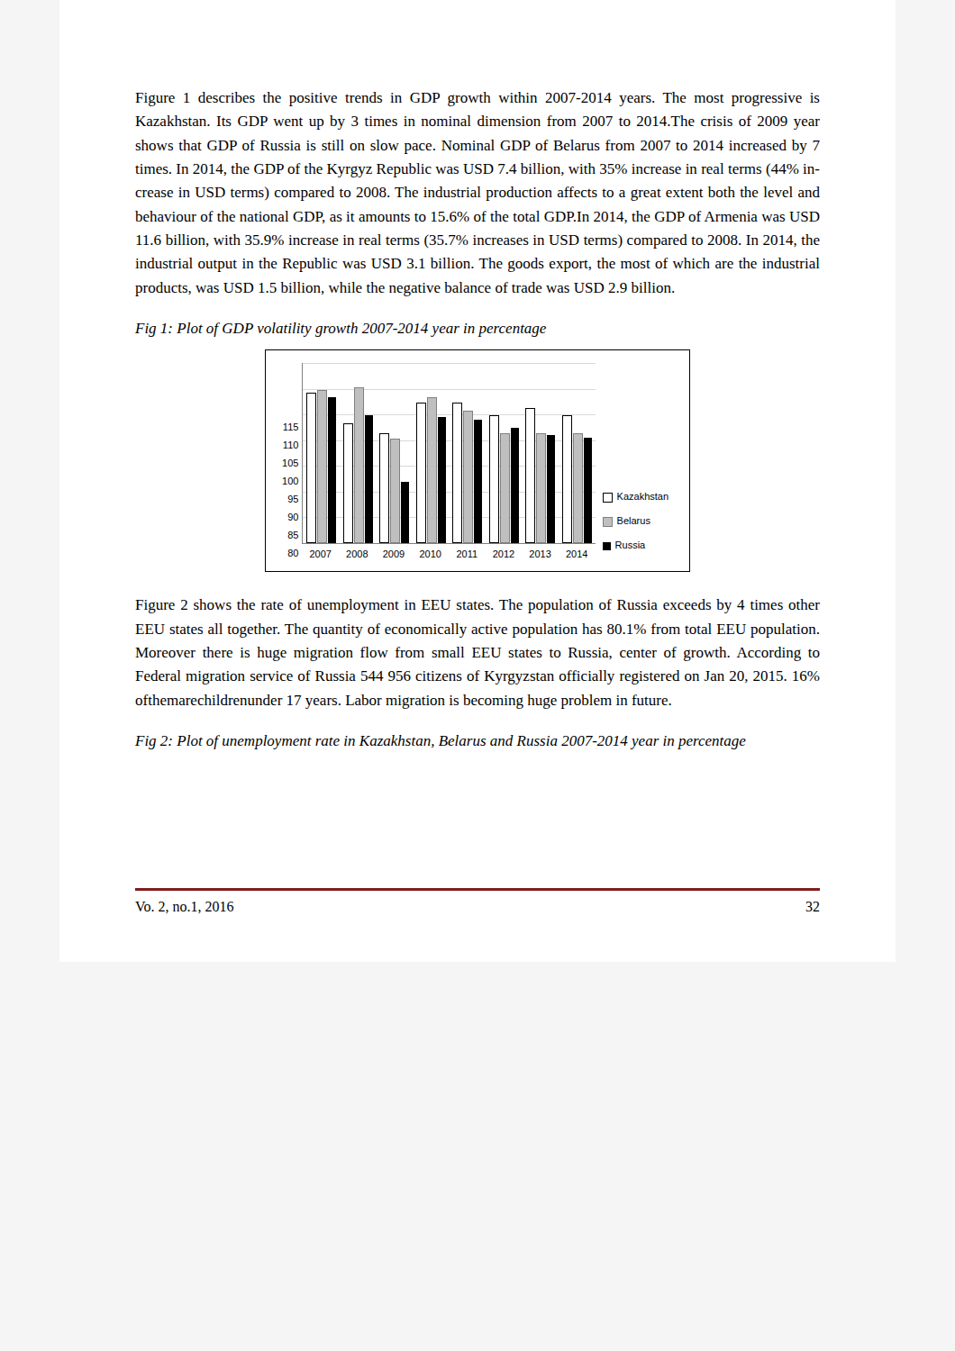Figure 1 describes the positive trends in GDP growth within 2007-2014 years. The most progressive is Kazakhstan. Its GDP went up by 3 times in nominal dimension from 2007 to 2014.The crisis of 2009 year shows that GDP of Russia is still on slow pace. Nominal GDP of Belarus from 2007 to 2014 increased by 7 times. In 2014, the GDP of the Kyrgyz Republic was USD 7.4 billion, with 35% increase in real terms (44% increase in USD terms) compared to 2008. The industrial production affects to a great extent both the level and behaviour of the national GDP, as it amounts to 15.6% of the total GDP.In 2014, the GDP of Armenia was USD 11.6 billion, with 35.9% increase in real terms (35.7% increases in USD terms) compared to 2008. In 2014, the industrial output in the Republic was USD 3.1 billion. The goods export, the most of which are the industrial products, was USD 1.5 billion, while the negative balance of trade was USD 2.9 billion.
Fig 1: Plot of GDP volatility growth 2007-2014 year in percentage
| 115 110 105 100 95 90 85 80 | 2007 2008 2009 2010 2011 2012 2013 2014 | Kazakhstan Belarus Russia |
Figure 2 shows the rate of unemployment in EEU states. The population of Russia exceeds by 4 times other EEU states all together. The quantity of economically active population has 80.1% from total EEU population. Moreover there is huge migration flow from small EEU states to Russia, center of growth. According to Federal migration service of Russia 544 956 citizens of Kyrgyzstan officially registered on Jan 20, 2015. 16% ofthemarechildrenunder 17 years. Labor migration is becoming huge problem in future.
Fig 2: Plot of unemployment rate in Kazakhstan, Belarus and Russia 2007-2014 year in percentage
Vo. 2, no.1, 2016 32